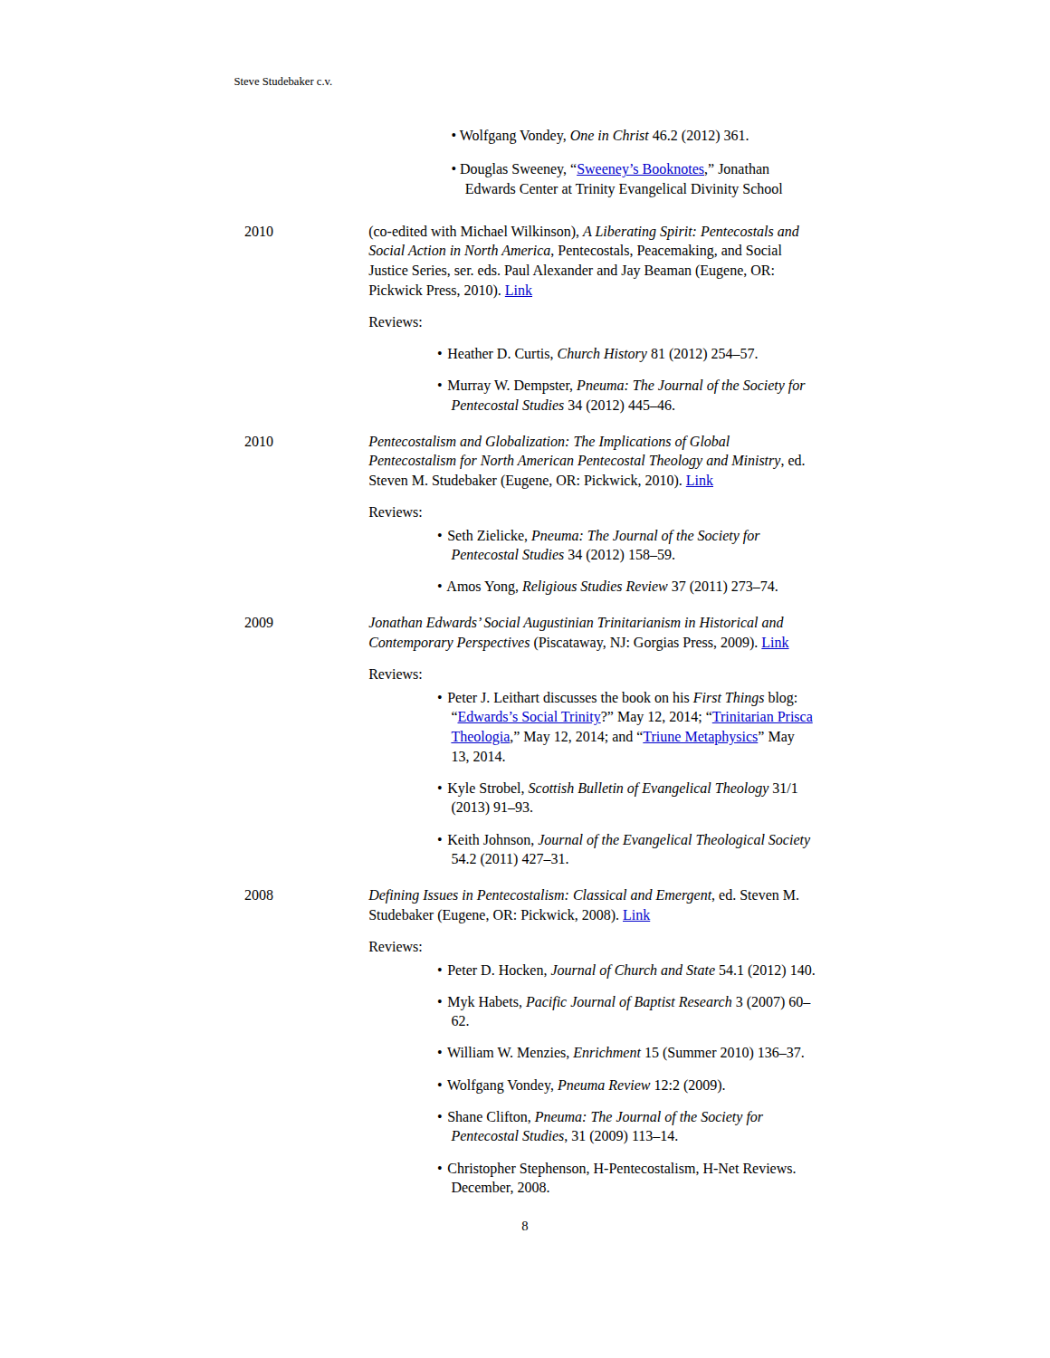Steve Studebaker c.v.
• Wolfgang Vondey, One in Christ 46.2 (2012) 361.
• Douglas Sweeney, “Sweeney’s Booknotes,” Jonathan Edwards Center at Trinity Evangelical Divinity School
2010
(co-edited with Michael Wilkinson), A Liberating Spirit: Pentecostals and Social Action in North America, Pentecostals, Peacemaking, and Social Justice Series, ser. eds. Paul Alexander and Jay Beaman (Eugene, OR: Pickwick Press, 2010). Link
Reviews:
• Heather D. Curtis, Church History 81 (2012) 254–57.
• Murray W. Dempster, Pneuma: The Journal of the Society for Pentecostal Studies 34 (2012) 445–46.
2010
Pentecostalism and Globalization: The Implications of Global Pentecostalism for North American Pentecostal Theology and Ministry, ed. Steven M. Studebaker (Eugene, OR: Pickwick, 2010). Link
Reviews:
• Seth Zielicke, Pneuma: The Journal of the Society for Pentecostal Studies 34 (2012) 158–59.
• Amos Yong, Religious Studies Review 37 (2011) 273–74.
2009
Jonathan Edwards’ Social Augustinian Trinitarianism in Historical and Contemporary Perspectives (Piscataway, NJ: Gorgias Press, 2009). Link
Reviews:
• Peter J. Leithart discusses the book on his First Things blog: “Edwards’s Social Trinity?” May 12, 2014; “Trinitarian Prisca Theologia,” May 12, 2014; and “Triune Metaphysics” May 13, 2014.
• Kyle Strobel, Scottish Bulletin of Evangelical Theology 31/1 (2013) 91–93.
• Keith Johnson, Journal of the Evangelical Theological Society 54.2 (2011) 427–31.
2008
Defining Issues in Pentecostalism: Classical and Emergent, ed. Steven M. Studebaker (Eugene, OR: Pickwick, 2008). Link
Reviews:
• Peter D. Hocken, Journal of Church and State 54.1 (2012) 140.
• Myk Habets, Pacific Journal of Baptist Research 3 (2007) 60–62.
• William W. Menzies, Enrichment 15 (Summer 2010) 136–37.
• Wolfgang Vondey, Pneuma Review 12:2 (2009).
• Shane Clifton, Pneuma: The Journal of the Society for Pentecostal Studies, 31 (2009) 113–14.
• Christopher Stephenson, H-Pentecostalism, H-Net Reviews. December, 2008.
8